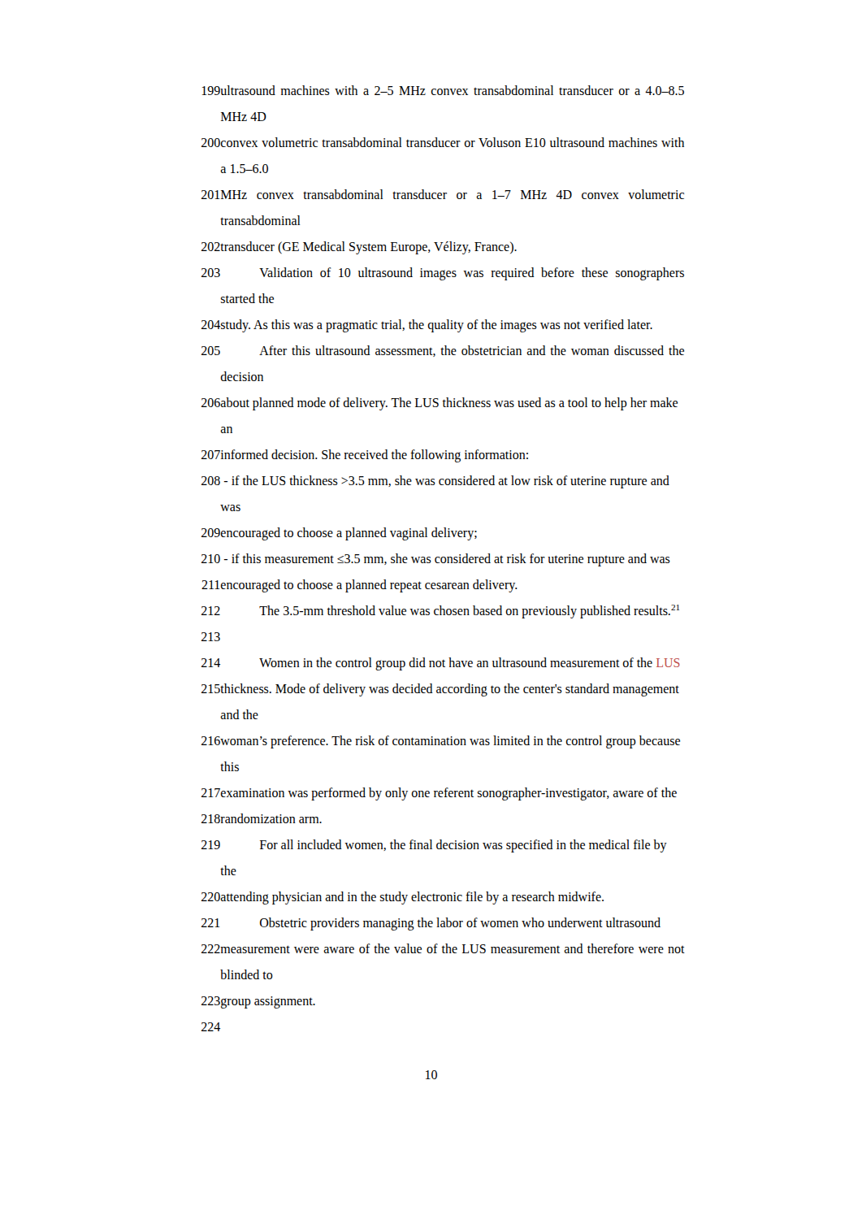| 199 | ultrasound machines with a 2–5 MHz convex transabdominal transducer or a 4.0–8.5 MHz 4D |
| 200 | convex volumetric transabdominal transducer or Voluson E10 ultrasound machines with a 1.5–6.0 |
| 201 | MHz convex transabdominal transducer or a 1–7 MHz 4D convex volumetric transabdominal |
| 202 | transducer (GE Medical System Europe, Vélizy, France). |
| 203 | Validation of 10 ultrasound images was required before these sonographers started the |
| 204 | study. As this was a pragmatic trial, the quality of the images was not verified later. |
| 205 | After this ultrasound assessment, the obstetrician and the woman discussed the decision |
| 206 | about planned mode of delivery. The LUS thickness was used as a tool to help her make an |
| 207 | informed decision. She received the following information: |
| 208 | - if the LUS thickness >3.5 mm, she was considered at low risk of uterine rupture and was |
| 209 | encouraged to choose a planned vaginal delivery; |
| 210 | - if this measurement ≤3.5 mm, she was considered at risk for uterine rupture and was |
| 211 | encouraged to choose a planned repeat cesarean delivery. |
| 212 | The 3.5-mm threshold value was chosen based on previously published results. 21 |
| 213 | |
| 214 | Women in the control group did not have an ultrasound measurement of the LUS |
| 215 | thickness. Mode of delivery was decided according to the center's standard management and the |
| 216 | woman’s preference. The risk of contamination was limited in the control group because this |
| 217 | examination was performed by only one referent sonographer-investigator, aware of the |
| 218 | randomization arm. |
| 219 | For all included women, the final decision was specified in the medical file by the |
| 220 | attending physician and in the study electronic file by a research midwife. |
| 221 | Obstetric providers managing the labor of women who underwent ultrasound |
| 222 | measurement were aware of the value of the LUS measurement and therefore were not blinded to |
| 223 | group assignment. |
| 224 | |
10